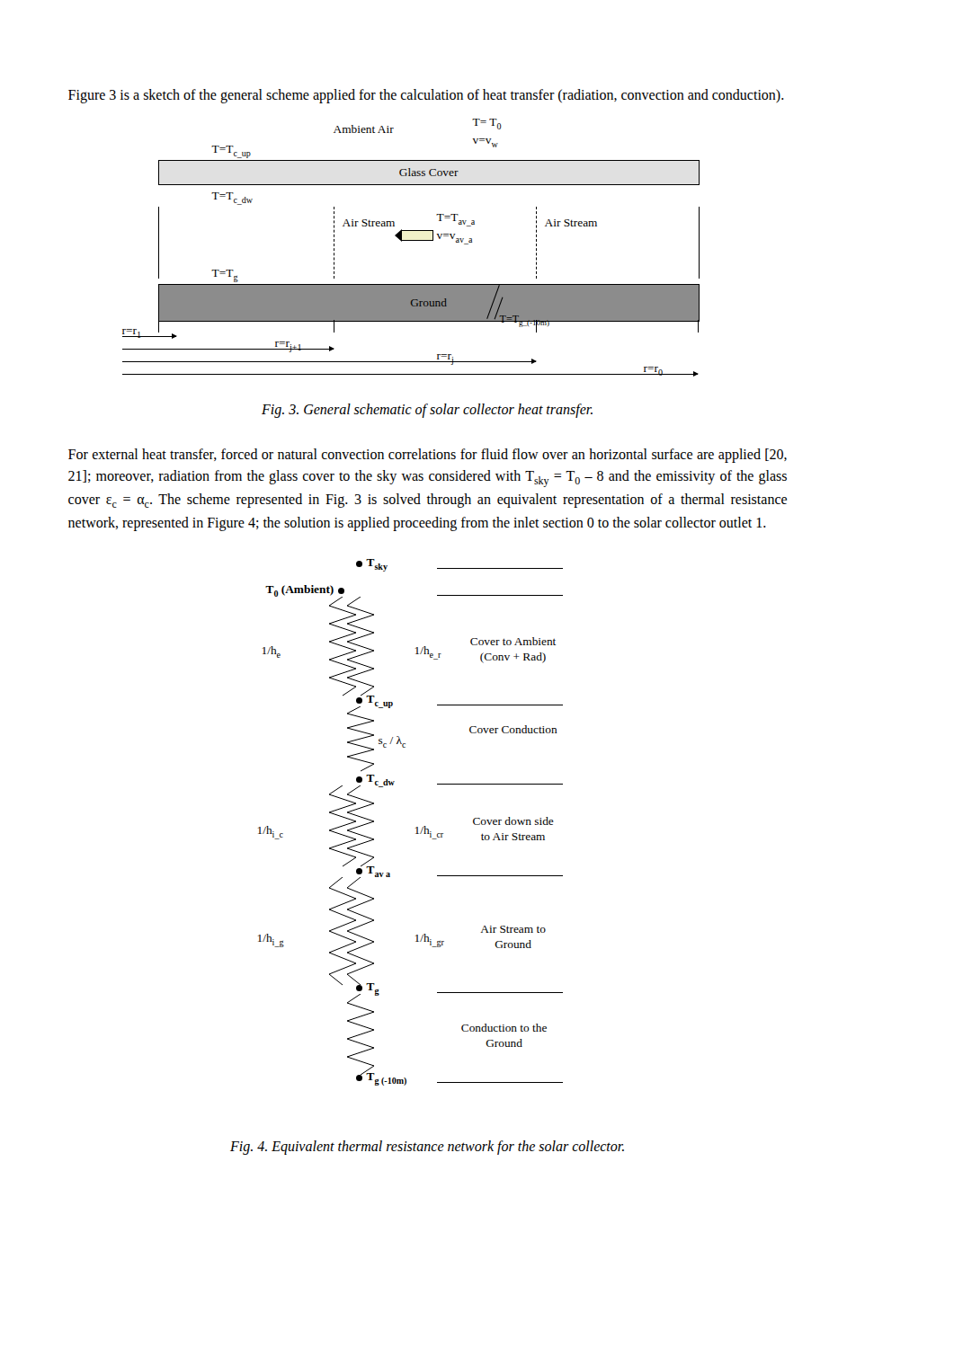Figure 3 is a sketch of the general scheme applied for the calculation of heat transfer (radiation, convection and conduction).
Ambient Air
T= T0
v=vw
T=Tc_up
Glass Cover
T=Tc_dw
Air Stream
T=Tav_a
v=vav_a
Air Stream
T=Tg
Ground
T=Tg_(-10m)
r=r1
r=rj+1
r=rj
r=r0
Fig. 3. General schematic of solar collector heat transfer.
For external heat transfer, forced or natural convection correlations for fluid flow over an horizontal surface are applied [20, 21]; moreover, radiation from the glass cover to the sky was considered with Tsky = T0 – 8 and the emissivity of the glass cover εc = αc. The scheme represented in Fig. 3 is solved through an equivalent representation of a thermal resistance network, represented in Figure 4; the solution is applied proceeding from the inlet section 0 to the solar collector outlet 1.
Tsky
T0 (Ambient)
1/he
1/he_r
Cover to Ambient
(Conv + Rad)
Tc_up
sc / λc
Cover Conduction
Tc_dw
1/hi_c
1/hi_cr
Cover down side
to Air Stream
Tav a
1/hi_g
1/hi_gr
Air Stream to
Ground
Tg
Conduction to the
Ground
Tg (-10m)
Fig. 4. Equivalent thermal resistance network for the solar collector.